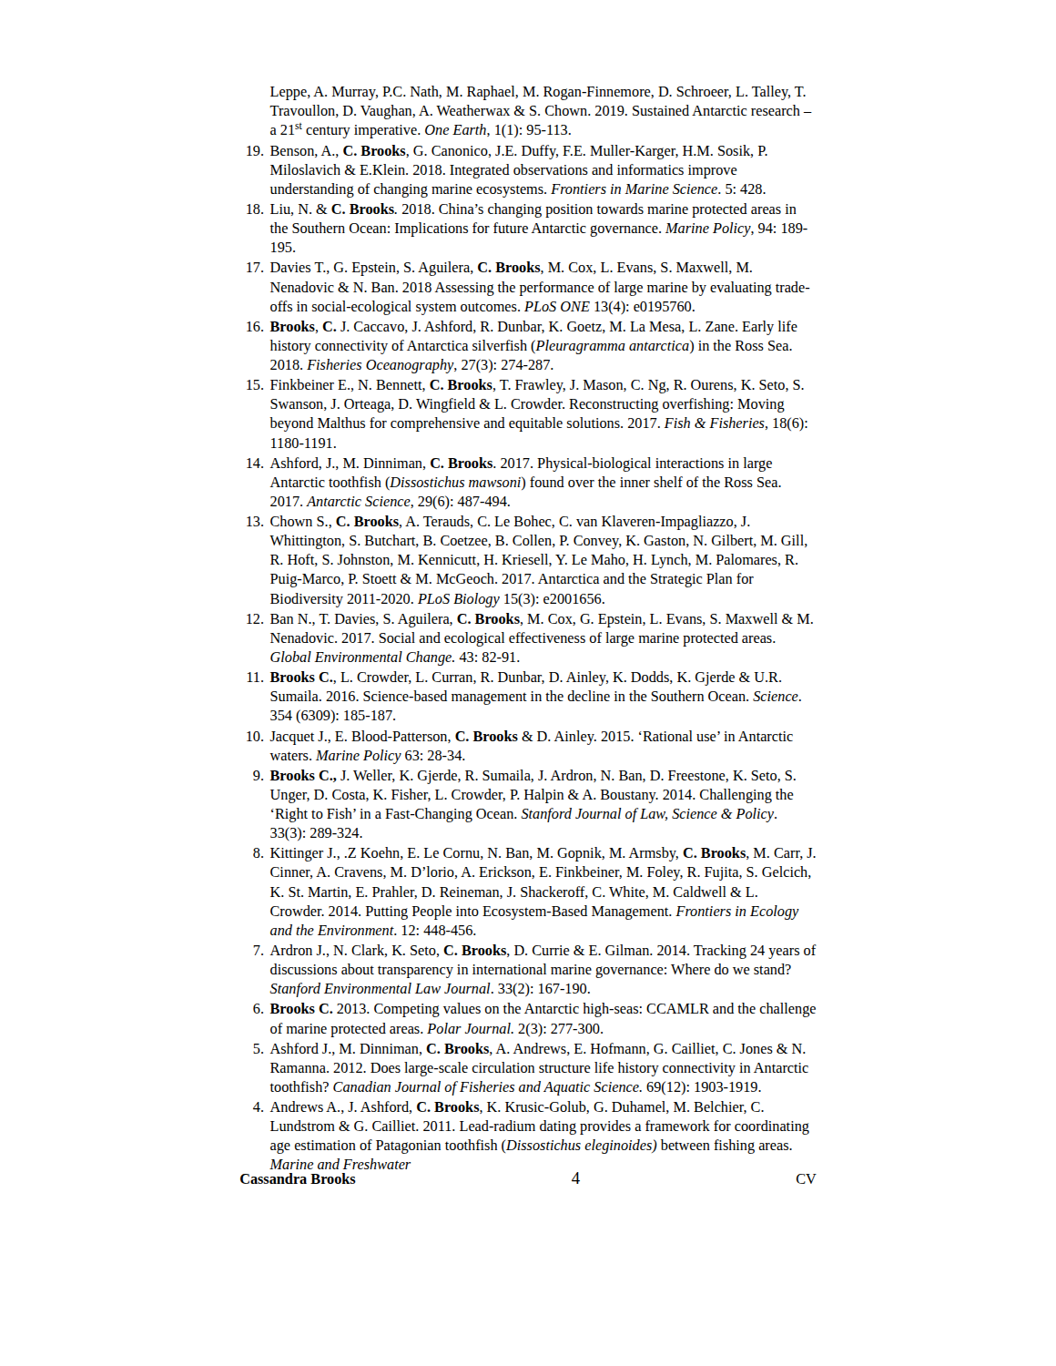Leppe, A. Murray, P.C. Nath, M. Raphael, M. Rogan-Finnemore, D. Schroeer, L. Talley, T. Travoullon, D. Vaughan, A. Weatherwax & S. Chown. 2019. Sustained Antarctic research – a 21st century imperative. One Earth, 1(1): 95-113.
19. Benson, A., C. Brooks, G. Canonico, J.E. Duffy, F.E. Muller-Karger, H.M. Sosik, P. Miloslavich & E.Klein. 2018. Integrated observations and informatics improve understanding of changing marine ecosystems. Frontiers in Marine Science. 5: 428.
18. Liu, N. & C. Brooks. 2018. China’s changing position towards marine protected areas in the Southern Ocean: Implications for future Antarctic governance. Marine Policy, 94: 189-195.
17. Davies T., G. Epstein, S. Aguilera, C. Brooks, M. Cox, L. Evans, S. Maxwell, M. Nenadovic & N. Ban. 2018 Assessing the performance of large marine by evaluating trade-offs in social-ecological system outcomes. PLoS ONE 13(4): e0195760.
16. Brooks, C. J. Caccavo, J. Ashford, R. Dunbar, K. Goetz, M. La Mesa, L. Zane. Early life history connectivity of Antarctica silverfish (Pleuragramma antarctica) in the Ross Sea. 2018. Fisheries Oceanography, 27(3): 274-287.
15. Finkbeiner E., N. Bennett, C. Brooks, T. Frawley, J. Mason, C. Ng, R. Ourens, K. Seto, S. Swanson, J. Orteaga, D. Wingfield & L. Crowder. Reconstructing overfishing: Moving beyond Malthus for comprehensive and equitable solutions. 2017. Fish & Fisheries, 18(6): 1180-1191.
14. Ashford, J., M. Dinniman, C. Brooks. 2017. Physical-biological interactions in large Antarctic toothfish (Dissostichus mawsoni) found over the inner shelf of the Ross Sea. 2017. Antarctic Science, 29(6): 487-494.
13. Chown S., C. Brooks, A. Terauds, C. Le Bohec, C. van Klaveren-Impagliazzo, J. Whittington, S. Butchart, B. Coetzee, B. Collen, P. Convey, K. Gaston, N. Gilbert, M. Gill, R. Hoft, S. Johnston, M. Kennicutt, H. Kriesell, Y. Le Maho, H. Lynch, M. Palomares, R. Puig-Marco, P. Stoett & M. McGeoch. 2017. Antarctica and the Strategic Plan for Biodiversity 2011-2020. PLoS Biology 15(3): e2001656.
12. Ban N., T. Davies, S. Aguilera, C. Brooks, M. Cox, G. Epstein, L. Evans, S. Maxwell & M. Nenadovic. 2017. Social and ecological effectiveness of large marine protected areas. Global Environmental Change. 43: 82-91.
11. Brooks C., L. Crowder, L. Curran, R. Dunbar, D. Ainley, K. Dodds, K. Gjerde & U.R. Sumaila. 2016. Science-based management in the decline in the Southern Ocean. Science. 354 (6309): 185-187.
10. Jacquet J., E. Blood-Patterson, C. Brooks & D. Ainley. 2015. ‘Rational use’ in Antarctic waters. Marine Policy 63: 28-34.
9. Brooks C., J. Weller, K. Gjerde, R. Sumaila, J. Ardron, N. Ban, D. Freestone, K. Seto, S. Unger, D. Costa, K. Fisher, L. Crowder, P. Halpin & A. Boustany. 2014. Challenging the ‘Right to Fish’ in a Fast-Changing Ocean. Stanford Journal of Law, Science & Policy. 33(3): 289-324.
8. Kittinger J., .Z Koehn, E. Le Cornu, N. Ban, M. Gopnik, M. Armsby, C. Brooks, M. Carr, J. Cinner, A. Cravens, M. D’lorio, A. Erickson, E. Finkbeiner, M. Foley, R. Fujita, S. Gelcich, K. St. Martin, E. Prahler, D. Reineman, J. Shackeroff, C. White, M. Caldwell & L. Crowder. 2014. Putting People into Ecosystem-Based Management. Frontiers in Ecology and the Environment. 12: 448-456.
7. Ardron J., N. Clark, K. Seto, C. Brooks, D. Currie & E. Gilman. 2014. Tracking 24 years of discussions about transparency in international marine governance: Where do we stand? Stanford Environmental Law Journal. 33(2): 167-190.
6. Brooks C. 2013. Competing values on the Antarctic high-seas: CCAMLR and the challenge of marine protected areas. Polar Journal. 2(3): 277-300.
5. Ashford J., M. Dinniman, C. Brooks, A. Andrews, E. Hofmann, G. Cailliet, C. Jones & N. Ramanna. 2012. Does large-scale circulation structure life history connectivity in Antarctic toothfish? Canadian Journal of Fisheries and Aquatic Science. 69(12): 1903-1919.
4. Andrews A., J. Ashford, C. Brooks, K. Krusic-Golub, G. Duhamel, M. Belchier, C. Lundstrom & G. Cailliet. 2011. Lead-radium dating provides a framework for coordinating age estimation of Patagonian toothfish (Dissostichus eleginoides) between fishing areas. Marine and Freshwater
Cassandra Brooks
4
CV